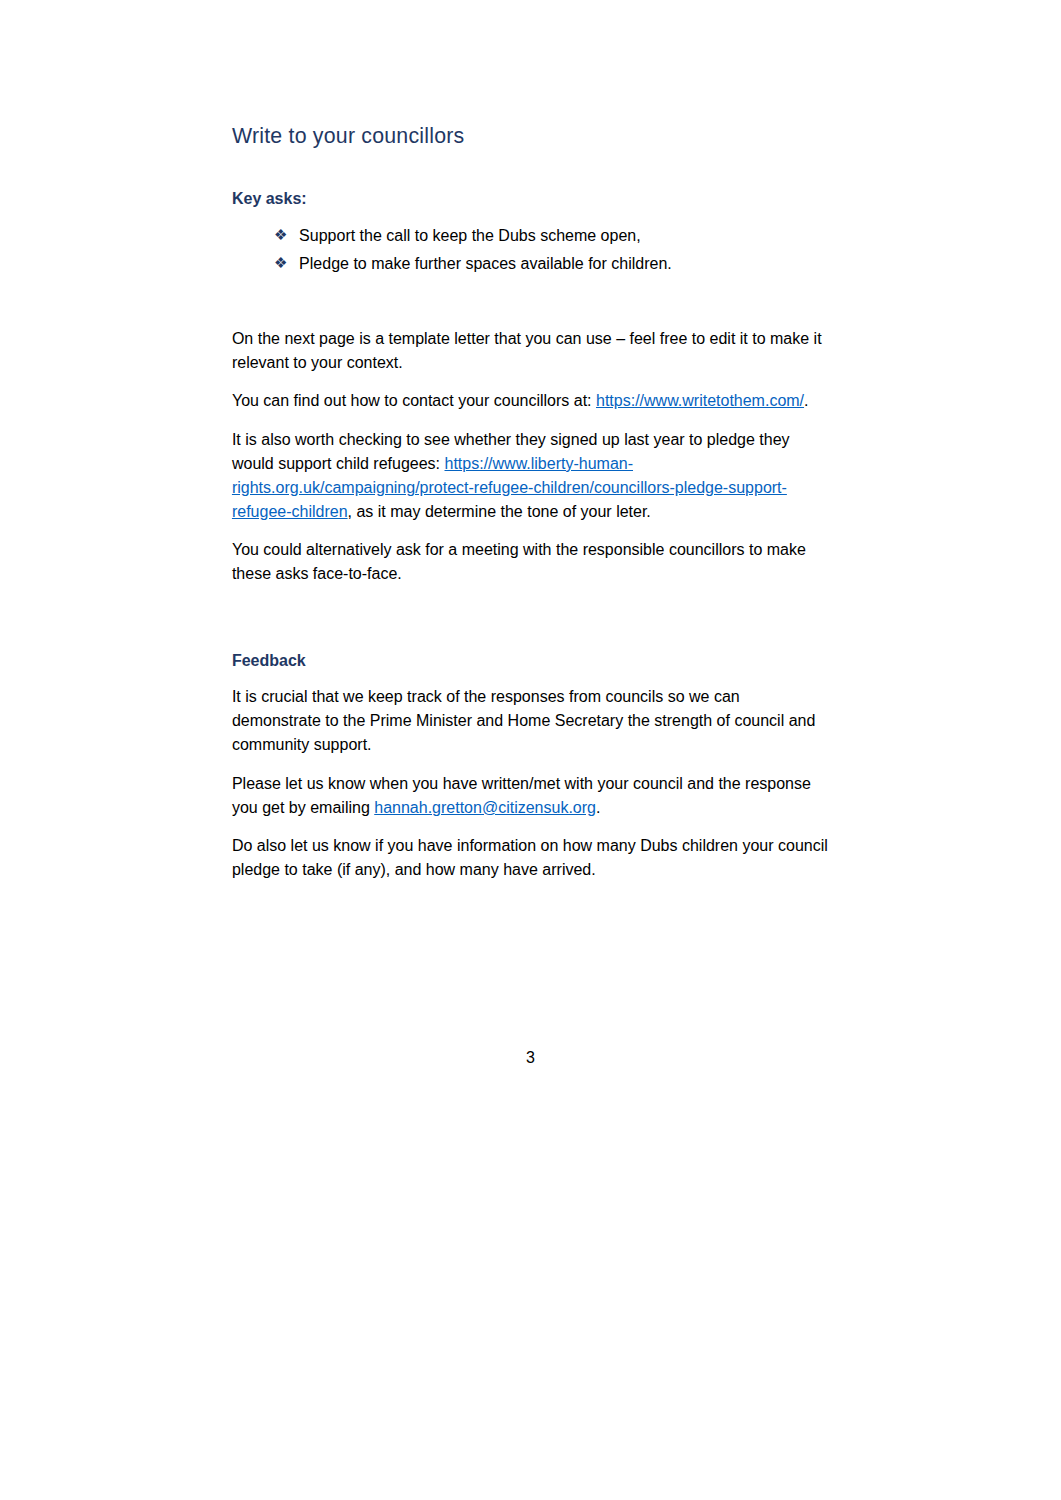Write to your councillors
Key asks:
Support the call to keep the Dubs scheme open,
Pledge to make further spaces available for children.
On the next page is a template letter that you can use – feel free to edit it to make it relevant to your context.
You can find out how to contact your councillors at: https://www.writetothem.com/.
It is also worth checking to see whether they signed up last year to pledge they would support child refugees: https://www.liberty-human-rights.org.uk/campaigning/protect-refugee-children/councillors-pledge-support-refugee-children, as it may determine the tone of your leter.
You could alternatively ask for a meeting with the responsible councillors to make these asks face-to-face.
Feedback
It is crucial that we keep track of the responses from councils so we can demonstrate to the Prime Minister and Home Secretary the strength of council and community support.
Please let us know when you have written/met with your council and the response you get by emailing hannah.gretton@citizensuk.org.
Do also let us know if you have information on how many Dubs children your council pledge to take (if any), and how many have arrived.
3